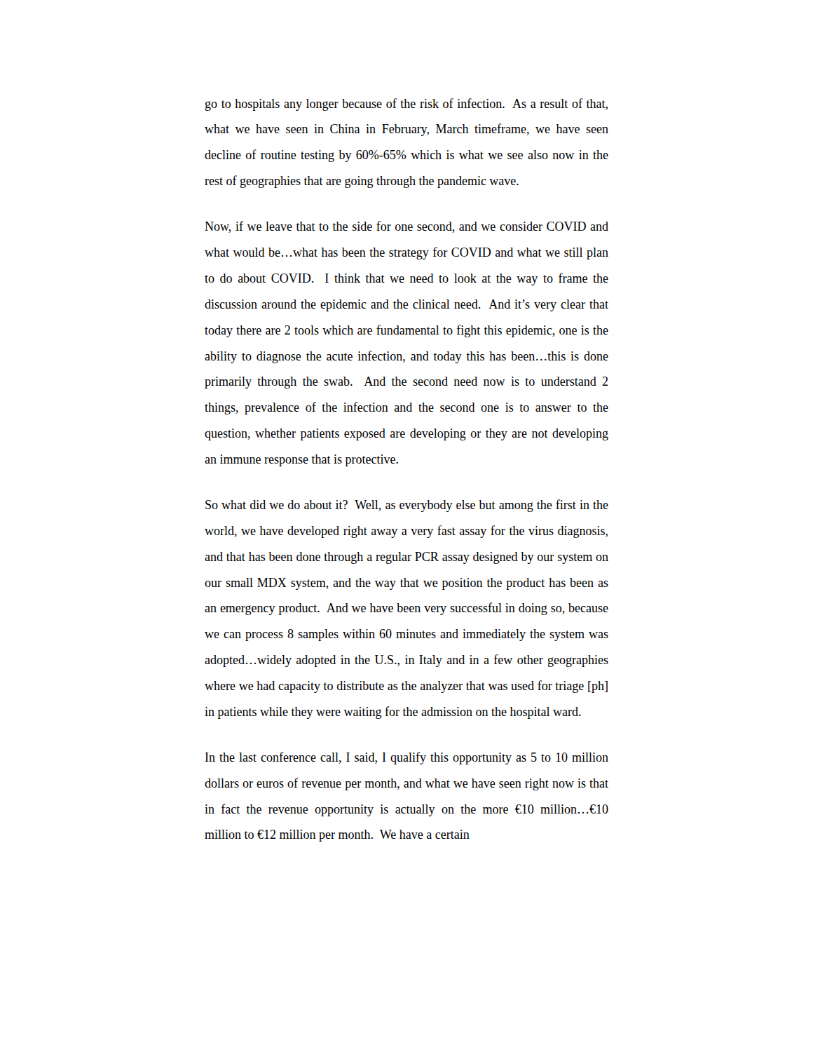go to hospitals any longer because of the risk of infection. As a result of that, what we have seen in China in February, March timeframe, we have seen decline of routine testing by 60%-65% which is what we see also now in the rest of geographies that are going through the pandemic wave.
Now, if we leave that to the side for one second, and we consider COVID and what would be…what has been the strategy for COVID and what we still plan to do about COVID. I think that we need to look at the way to frame the discussion around the epidemic and the clinical need. And it’s very clear that today there are 2 tools which are fundamental to fight this epidemic, one is the ability to diagnose the acute infection, and today this has been…this is done primarily through the swab. And the second need now is to understand 2 things, prevalence of the infection and the second one is to answer to the question, whether patients exposed are developing or they are not developing an immune response that is protective.
So what did we do about it? Well, as everybody else but among the first in the world, we have developed right away a very fast assay for the virus diagnosis, and that has been done through a regular PCR assay designed by our system on our small MDX system, and the way that we position the product has been as an emergency product. And we have been very successful in doing so, because we can process 8 samples within 60 minutes and immediately the system was adopted…widely adopted in the U.S., in Italy and in a few other geographies where we had capacity to distribute as the analyzer that was used for triage [ph] in patients while they were waiting for the admission on the hospital ward.
In the last conference call, I said, I qualify this opportunity as 5 to 10 million dollars or euros of revenue per month, and what we have seen right now is that in fact the revenue opportunity is actually on the more €10 million…€10 million to €12 million per month. We have a certain